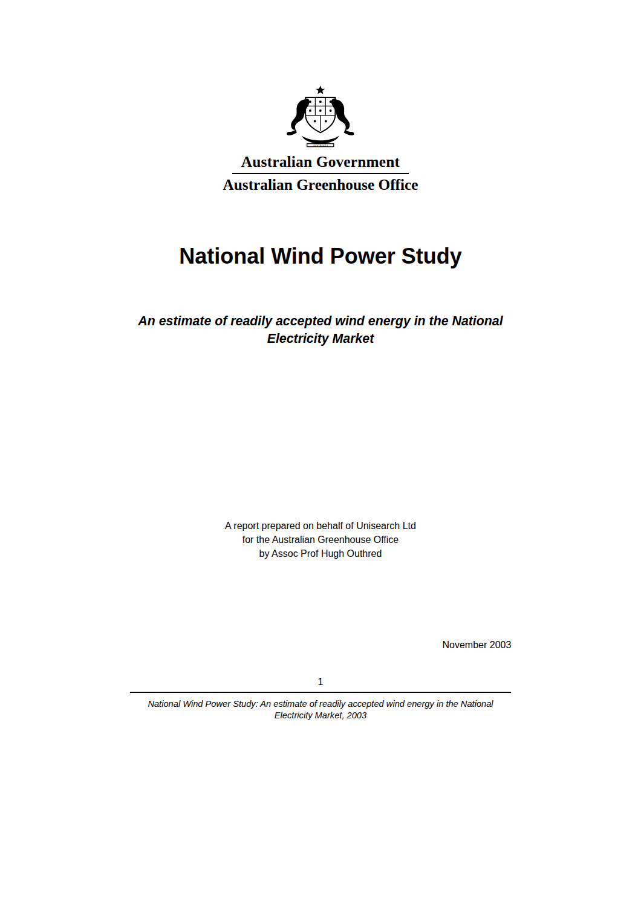AUSTRALIA
Australian Government
Australian Greenhouse Office
National Wind Power Study
An estimate of readily accepted wind energy in the National Electricity Market
A report prepared on behalf of Unisearch Ltd
for the Australian Greenhouse Office
by Assoc Prof Hugh Outhred
November 2003
1
National Wind Power Study: An estimate of readily accepted wind energy in the National Electricity Market, 2003